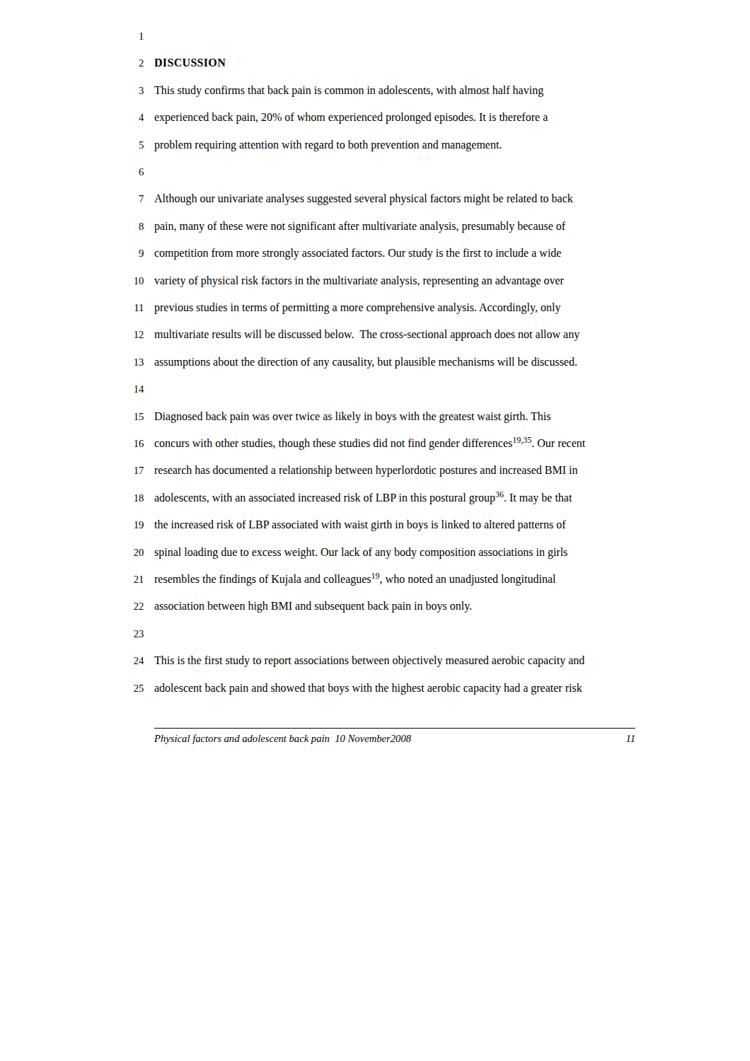DISCUSSION
This study confirms that back pain is common in adolescents, with almost half having
experienced back pain, 20% of whom experienced prolonged episodes. It is therefore a
problem requiring attention with regard to both prevention and management.
Although our univariate analyses suggested several physical factors might be related to back
pain, many of these were not significant after multivariate analysis, presumably because of
competition from more strongly associated factors. Our study is the first to include a wide
variety of physical risk factors in the multivariate analysis, representing an advantage over
previous studies in terms of permitting a more comprehensive analysis. Accordingly, only
multivariate results will be discussed below. The cross-sectional approach does not allow any
assumptions about the direction of any causality, but plausible mechanisms will be discussed.
Diagnosed back pain was over twice as likely in boys with the greatest waist girth. This
concurs with other studies, though these studies did not find gender differences19,35. Our recent
research has documented a relationship between hyperlordotic postures and increased BMI in
adolescents, with an associated increased risk of LBP in this postural group36. It may be that
the increased risk of LBP associated with waist girth in boys is linked to altered patterns of
spinal loading due to excess weight. Our lack of any body composition associations in girls
resembles the findings of Kujala and colleagues19, who noted an unadjusted longitudinal
association between high BMI and subsequent back pain in boys only.
This is the first study to report associations between objectively measured aerobic capacity and
adolescent back pain and showed that boys with the highest aerobic capacity had a greater risk
Physical factors and adolescent back pain 10 November2008 11